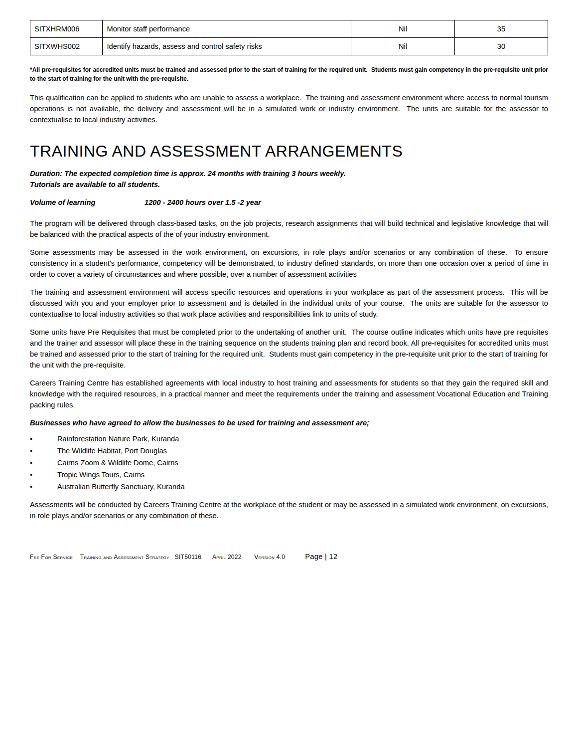| SITXHRM006 | Monitor staff performance | Nil | 35 |
| SITXWHS002 | Identify hazards, assess and control safety risks | Nil | 30 |
*All pre-requisites for accredited units must be trained and assessed prior to the start of training for the required unit. Students must gain competency in the pre-requisite unit prior to the start of training for the unit with the pre-requisite.
This qualification can be applied to students who are unable to assess a workplace. The training and assessment environment where access to normal tourism operations is not available, the delivery and assessment will be in a simulated work or industry environment. The units are suitable for the assessor to contextualise to local industry activities.
TRAINING AND ASSESSMENT ARRANGEMENTS
Duration: The expected completion time is approx. 24 months with training 3 hours weekly.
Tutorials are available to all students.
Volume of learning1200 - 2400 hours over 1.5 -2 year
The program will be delivered through class-based tasks, on the job projects, research assignments that will build technical and legislative knowledge that will be balanced with the practical aspects of the of your industry environment.
Some assessments may be assessed in the work environment, on excursions, in role plays and/or scenarios or any combination of these. To ensure consistency in a student's performance, competency will be demonstrated, to industry defined standards, on more than one occasion over a period of time in order to cover a variety of circumstances and where possible, over a number of assessment activities
The training and assessment environment will access specific resources and operations in your workplace as part of the assessment process. This will be discussed with you and your employer prior to assessment and is detailed in the individual units of your course. The units are suitable for the assessor to contextualise to local industry activities so that work place activities and responsibilities link to units of study.
Some units have Pre Requisites that must be completed prior to the undertaking of another unit. The course outline indicates which units have pre requisites and the trainer and assessor will place these in the training sequence on the students training plan and record book. All pre-requisites for accredited units must be trained and assessed prior to the start of training for the required unit. Students must gain competency in the pre-requisite unit prior to the start of training for the unit with the pre-requisite.
Careers Training Centre has established agreements with local industry to host training and assessments for students so that they gain the required skill and knowledge with the required resources, in a practical manner and meet the requirements under the training and assessment Vocational Education and Training packing rules.
Businesses who have agreed to allow the businesses to be used for training and assessment are;
Rainforestation Nature Park, Kuranda
The Wildlife Habitat, Port Douglas
Cairns Zoom & Wildlife Dome, Cairns
Tropic Wings Tours, Cairns
Australian Butterfly Sanctuary, Kuranda
Assessments will be conducted by Careers Training Centre at the workplace of the student or may be assessed in a simulated work environment, on excursions, in role plays and/or scenarios or any combination of these.
Fee For Service Training and Assessment Strategy SIT50116 April 2022 Version 4.0Page | 12